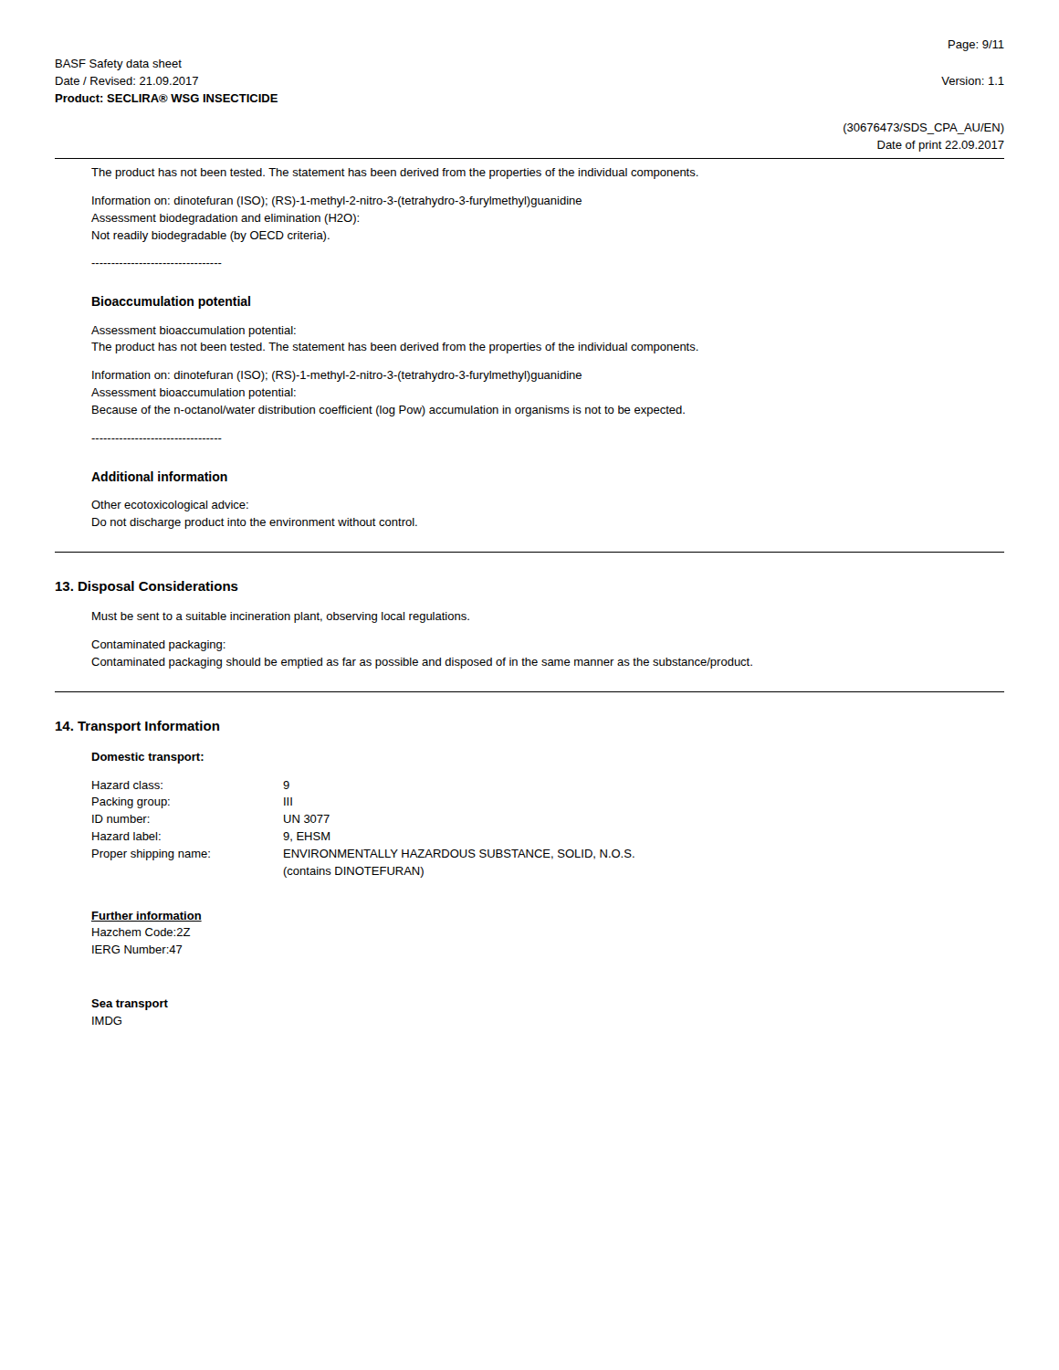Page: 9/11
BASF Safety data sheet
Date / Revised: 21.09.2017
Product: SECLIRA® WSG INSECTICIDE
Version: 1.1
(30676473/SDS_CPA_AU/EN)
Date of print 22.09.2017
The product has not been tested. The statement has been derived from the properties of the individual components.
Information on: dinotefuran (ISO); (RS)-1-methyl-2-nitro-3-(tetrahydro-3-furylmethyl)guanidine
Assessment biodegradation and elimination (H2O):
Not readily biodegradable (by OECD criteria).
---------------------------------
Bioaccumulation potential
Assessment bioaccumulation potential:
The product has not been tested. The statement has been derived from the properties of the individual components.
Information on: dinotefuran (ISO); (RS)-1-methyl-2-nitro-3-(tetrahydro-3-furylmethyl)guanidine
Assessment bioaccumulation potential:
Because of the n-octanol/water distribution coefficient (log Pow) accumulation in organisms is not to be expected.
---------------------------------
Additional information
Other ecotoxicological advice:
Do not discharge product into the environment without control.
13. Disposal Considerations
Must be sent to a suitable incineration plant, observing local regulations.
Contaminated packaging:
Contaminated packaging should be emptied as far as possible and disposed of in the same manner as the substance/product.
14. Transport Information
Domestic transport:
| Hazard class: | 9 |
| Packing group: | III |
| ID number: | UN 3077 |
| Hazard label: | 9, EHSM |
| Proper shipping name: | ENVIRONMENTALLY HAZARDOUS SUBSTANCE, SOLID, N.O.S. (contains DINOTEFURAN) |
Further information
Hazchem Code:2Z
IERG Number:47
Sea transport
IMDG